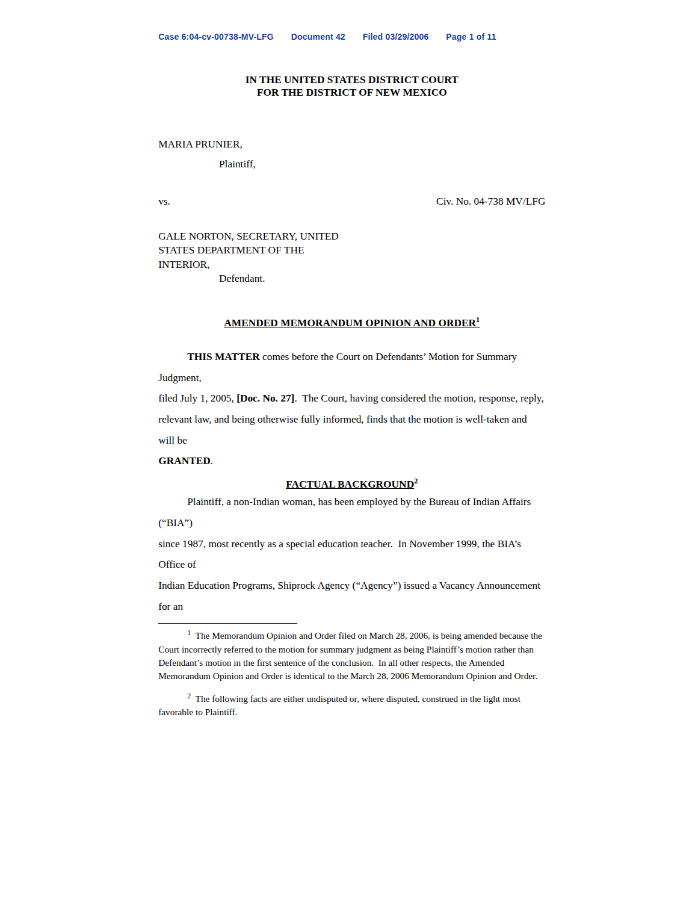Case 6:04-cv-00738-MV-LFG Document 42 Filed 03/29/2006 Page 1 of 11
IN THE UNITED STATES DISTRICT COURT
FOR THE DISTRICT OF NEW MEXICO
MARIA PRUNIER,
Plaintiff,
vs. Civ. No. 04-738 MV/LFG
GALE NORTON, SECRETARY, UNITED
STATES DEPARTMENT OF THE
INTERIOR,
Defendant.
AMENDED MEMORANDUM OPINION AND ORDER1
THIS MATTER comes before the Court on Defendants’ Motion for Summary Judgment,
filed July 1, 2005, [Doc. No. 27]. The Court, having considered the motion, response, reply,
relevant law, and being otherwise fully informed, finds that the motion is well-taken and will be
GRANTED.
FACTUAL BACKGROUND2
Plaintiff, a non-Indian woman, has been employed by the Bureau of Indian Affairs (“BIA”)
since 1987, most recently as a special education teacher. In November 1999, the BIA’s Office of
Indian Education Programs, Shiprock Agency (“Agency”) issued a Vacancy Announcement for an
1 The Memorandum Opinion and Order filed on March 28, 2006, is being amended because the Court incorrectly referred to the motion for summary judgment as being Plaintiff’s motion rather than Defendant’s motion in the first sentence of the conclusion. In all other respects, the Amended Memorandum Opinion and Order is identical to the March 28, 2006 Memorandum Opinion and Order.
2 The following facts are either undisputed or, where disputed, construed in the light most favorable to Plaintiff.